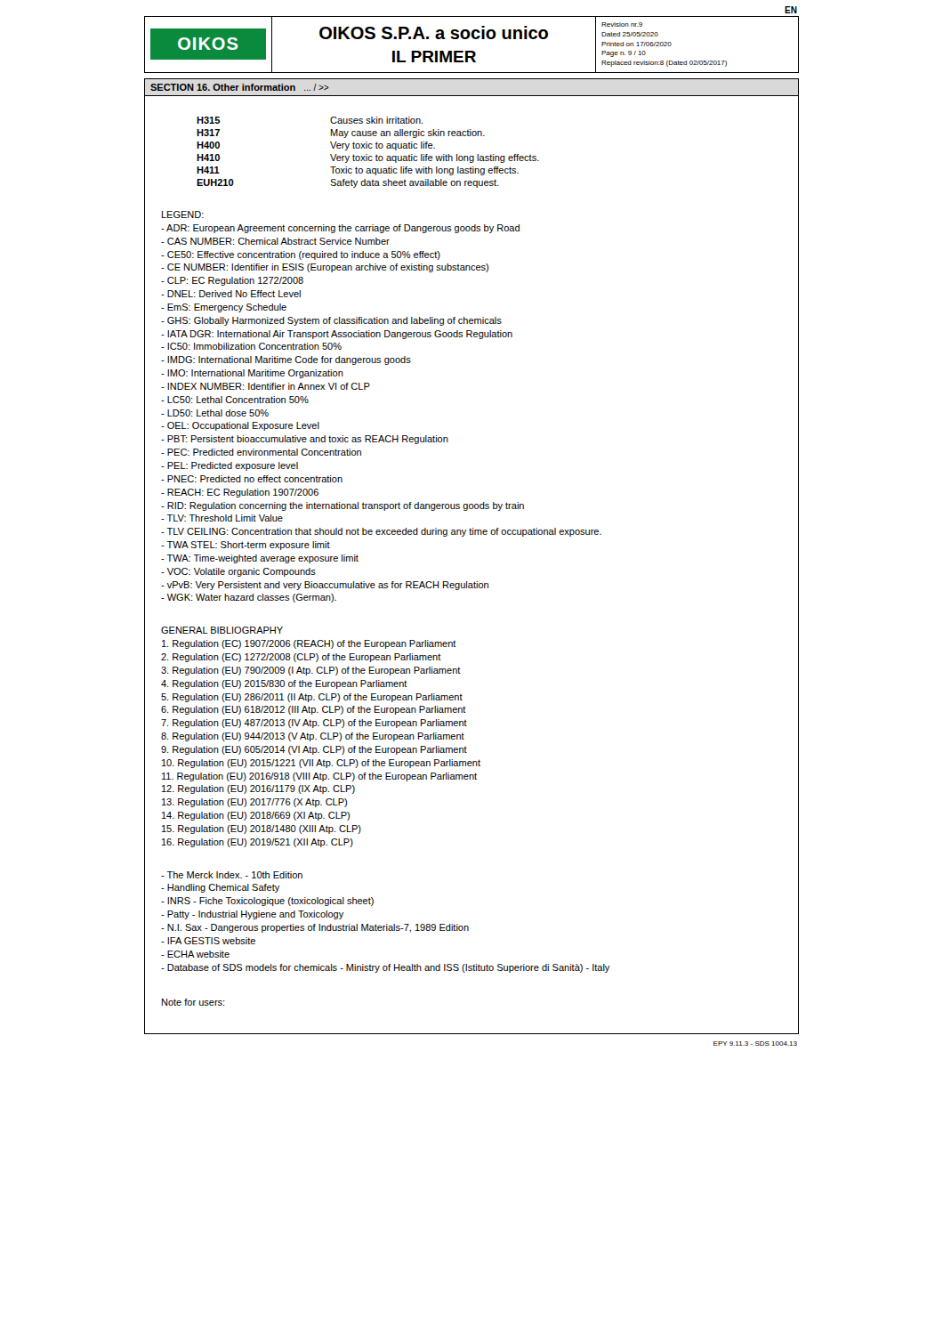EN
| OIKOS | OIKOS S.P.A. a socio unico IL PRIMER | Revision nr.9 Dated 25/05/2020 Printed on 17/06/2020 Page n. 9 / 10 Replaced revision:8 (Dated 02/05/2017) |
SECTION 16. Other information ... / >>
| H315 | Causes skin irritation. |
| H317 | May cause an allergic skin reaction. |
| H400 | Very toxic to aquatic life. |
| H410 | Very toxic to aquatic life with long lasting effects. |
| H411 | Toxic to aquatic life with long lasting effects. |
| EUH210 | Safety data sheet available on request. |
LEGEND:
- ADR: European Agreement concerning the carriage of Dangerous goods by Road
- CAS NUMBER: Chemical Abstract Service Number
- CE50: Effective concentration (required to induce a 50% effect)
- CE NUMBER: Identifier in ESIS (European archive of existing substances)
- CLP: EC Regulation 1272/2008
- DNEL: Derived No Effect Level
- EmS: Emergency Schedule
- GHS: Globally Harmonized System of classification and labeling of chemicals
- IATA DGR: International Air Transport Association Dangerous Goods Regulation
- IC50: Immobilization Concentration 50%
- IMDG: International Maritime Code for dangerous goods
- IMO: International Maritime Organization
- INDEX NUMBER: Identifier in Annex VI of CLP
- LC50: Lethal Concentration 50%
- LD50: Lethal dose 50%
- OEL: Occupational Exposure Level
- PBT: Persistent bioaccumulative and toxic as REACH Regulation
- PEC: Predicted environmental Concentration
- PEL: Predicted exposure level
- PNEC: Predicted no effect concentration
- REACH: EC Regulation 1907/2006
- RID: Regulation concerning the international transport of dangerous goods by train
- TLV: Threshold Limit Value
- TLV CEILING: Concentration that should not be exceeded during any time of occupational exposure.
- TWA STEL: Short-term exposure limit
- TWA: Time-weighted average exposure limit
- VOC: Volatile organic Compounds
- vPvB: Very Persistent and very Bioaccumulative as for REACH Regulation
- WGK: Water hazard classes (German).
GENERAL BIBLIOGRAPHY
1. Regulation (EC) 1907/2006 (REACH) of the European Parliament
2. Regulation (EC) 1272/2008 (CLP) of the European Parliament
3. Regulation (EU) 790/2009 (I Atp. CLP) of the European Parliament
4. Regulation (EU) 2015/830 of the European Parliament
5. Regulation (EU) 286/2011 (II Atp. CLP) of the European Parliament
6. Regulation (EU) 618/2012 (III Atp. CLP) of the European Parliament
7. Regulation (EU) 487/2013 (IV Atp. CLP) of the European Parliament
8. Regulation (EU) 944/2013 (V Atp. CLP) of the European Parliament
9. Regulation (EU) 605/2014 (VI Atp. CLP) of the European Parliament
10. Regulation (EU) 2015/1221 (VII Atp. CLP) of the European Parliament
11. Regulation (EU) 2016/918 (VIII Atp. CLP) of the European Parliament
12. Regulation (EU) 2016/1179 (IX Atp. CLP)
13. Regulation (EU) 2017/776 (X Atp. CLP)
14. Regulation (EU) 2018/669 (XI Atp. CLP)
15. Regulation (EU) 2018/1480 (XIII Atp. CLP)
16. Regulation (EU) 2019/521 (XII Atp. CLP)
- The Merck Index. - 10th Edition
- Handling Chemical Safety
- INRS - Fiche Toxicologique (toxicological sheet)
- Patty - Industrial Hygiene and Toxicology
- N.I. Sax - Dangerous properties of Industrial Materials-7, 1989 Edition
- IFA GESTIS website
- ECHA website
- Database of SDS models for chemicals - Ministry of Health and ISS (Istituto Superiore di Sanità) - Italy
Note for users:
EPY 9.11.3 - SDS 1004.13